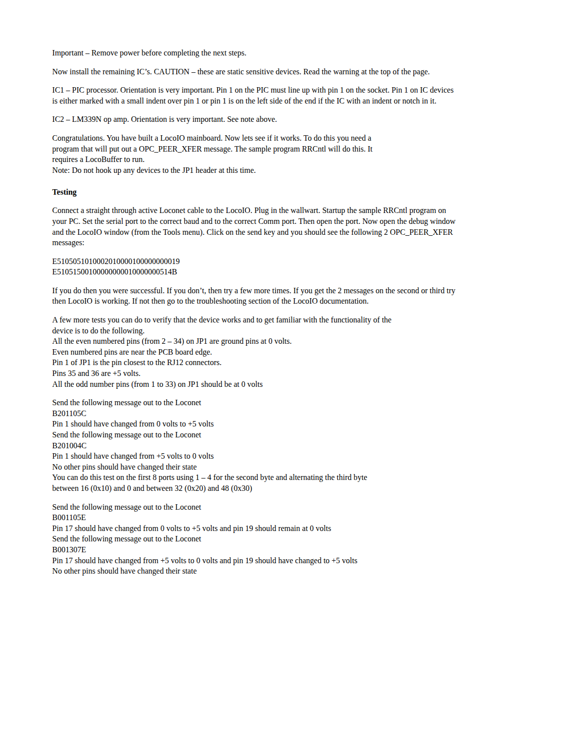Important – Remove power before completing the next steps.
Now install the remaining IC’s. CAUTION – these are static sensitive devices. Read the warning at the top of the page.
IC1 – PIC processor. Orientation is very important. Pin 1 on the PIC must line up with pin 1 on the socket. Pin 1 on IC devices is either marked with a small indent over pin 1 or pin 1 is on the left side of the end if the IC with an indent or notch in it.
IC2 – LM339N op amp. Orientation is very important. See note above.
Congratulations. You have built a LocoIO mainboard. Now lets see if it works. To do this you need a
program that will put out a OPC_PEER_XFER message. The sample program RRCntl will do this. It
requires a LocoBuffer to run.
Note: Do not hook up any devices to the JP1 header at this time.
Testing
Connect a straight through active Loconet cable to the LocoIO. Plug in the wallwart. Startup the sample RRCntl program on your PC. Set the serial port to the correct baud and to the correct Comm port. Then open the port. Now open the debug window and the LocoIO window (from the Tools menu). Click on the send key and you should see the following 2 OPC_PEER_XFER messages:
E5105051010002010000100000000019
E51051500100000000010000000514B
If you do then you were successful. If you don’t, then try a few more times. If you get the 2 messages on the second or third try then LocoIO is working. If not then go to the troubleshooting section of the LocoIO documentation.
A few more tests you can do to verify that the device works and to get familiar with the functionality of the
device is to do the following.
All the even numbered pins (from 2 – 34) on JP1 are ground pins at 0 volts.
Even numbered pins are near the PCB board edge.
Pin 1 of JP1 is the pin closest to the RJ12 connectors.
Pins 35 and 36 are +5 volts.
All the odd number pins (from 1 to 33) on JP1 should be at 0 volts
Send the following message out to the Loconet
B201105C
Pin 1 should have changed from 0 volts to +5 volts
Send the following message out to the Loconet
B201004C
Pin 1 should have changed from +5 volts to 0 volts
No other pins should have changed their state
You can do this test on the first 8 ports using 1 – 4 for the second byte and alternating the third byte
between 16 (0x10) and 0 and between 32 (0x20) and 48 (0x30)
Send the following message out to the Loconet
B001105E
Pin 17 should have changed from 0 volts to +5 volts and pin 19 should remain at 0 volts
Send the following message out to the Loconet
B001307E
Pin 17 should have changed from +5 volts to 0 volts and pin 19 should have changed to +5 volts
No other pins should have changed their state